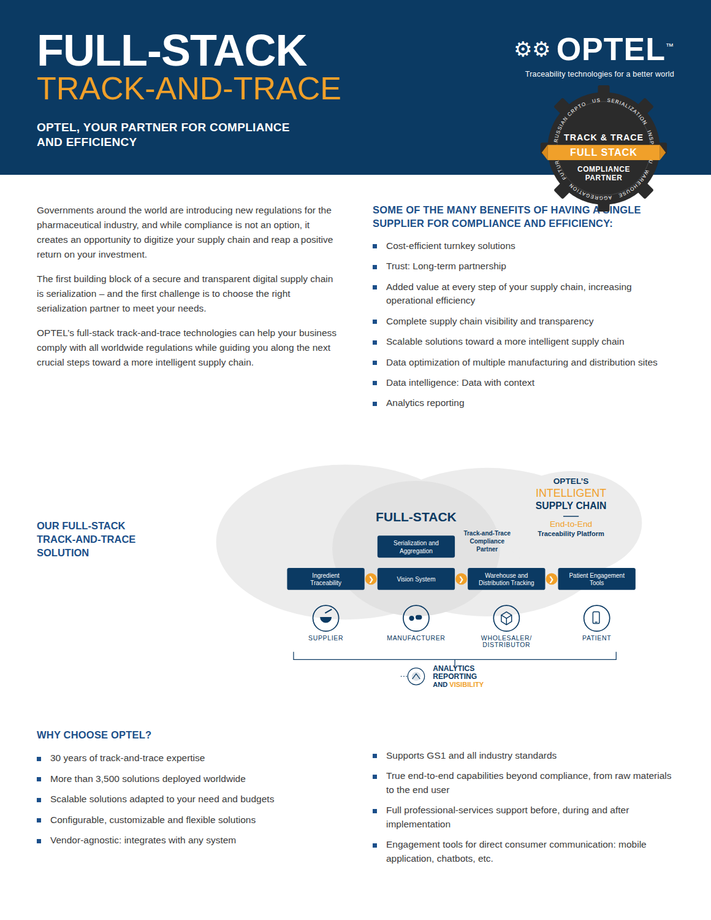Full-Stack Track-and-Trace
OPTEL, your partner for compliance
and efficiency
⚙⚙ OPTEL™
Traceability technologies for a better world
RUSSIAN CRPTO US SERIALIZATION INSPECTION MRC EU WAREHOUSE AGGREGATION FUTURE REGULATIONS TRACK & TRACE FULL STACK COMPLIANCE PARTNER
Governments around the world are introducing new regulations for the pharmaceutical industry, and while compliance is not an option, it creates an opportunity to digitize your supply chain and reap a positive return on your investment.
The first building block of a secure and transparent digital supply chain is serialization – and the first challenge is to choose the right serialization partner to meet your needs.
OPTEL’s full-stack track-and-trace technologies can help your business comply with all worldwide regulations while guiding you along the next crucial steps toward a more intelligent supply chain.
Some of the many benefits of having a single supplier for compliance and efficiency:
Cost-efficient turnkey solutions
Trust: Long-term partnership
Added value at every step of your supply chain, increasing operational efficiency
Complete supply chain visibility and transparency
Scalable solutions toward a more intelligent supply chain
Data optimization of multiple manufacturing and distribution sites
Data intelligence: Data with context
Analytics reporting
Our full-stack
track-and-trace
solution
OPTEL’S INTELLIGENT SUPPLY CHAIN End-to-End Traceability Platform FULL-STACK Track-and-Trace Compliance Partner Serialization and Aggregation Ingredient Traceability Vision System Warehouse and Distribution Tracking Patient Engagement Tools ❯ ❯ ❯ SUPPLIER MANUFACTURER WHOLESALER/ DISTRIBUTOR PATIENT ANALYTICS REPORTING AND VISIBILITY
Why choose OPTEL?
30 years of track-and-trace expertise
More than 3,500 solutions deployed worldwide
Scalable solutions adapted to your need and budgets
Configurable, customizable and flexible solutions
Vendor-agnostic: integrates with any system
Supports GS1 and all industry standards
True end-to-end capabilities beyond compliance, from raw materials to the end user
Full professional-services support before, during and after implementation
Engagement tools for direct consumer communication: mobile application, chatbots, etc.